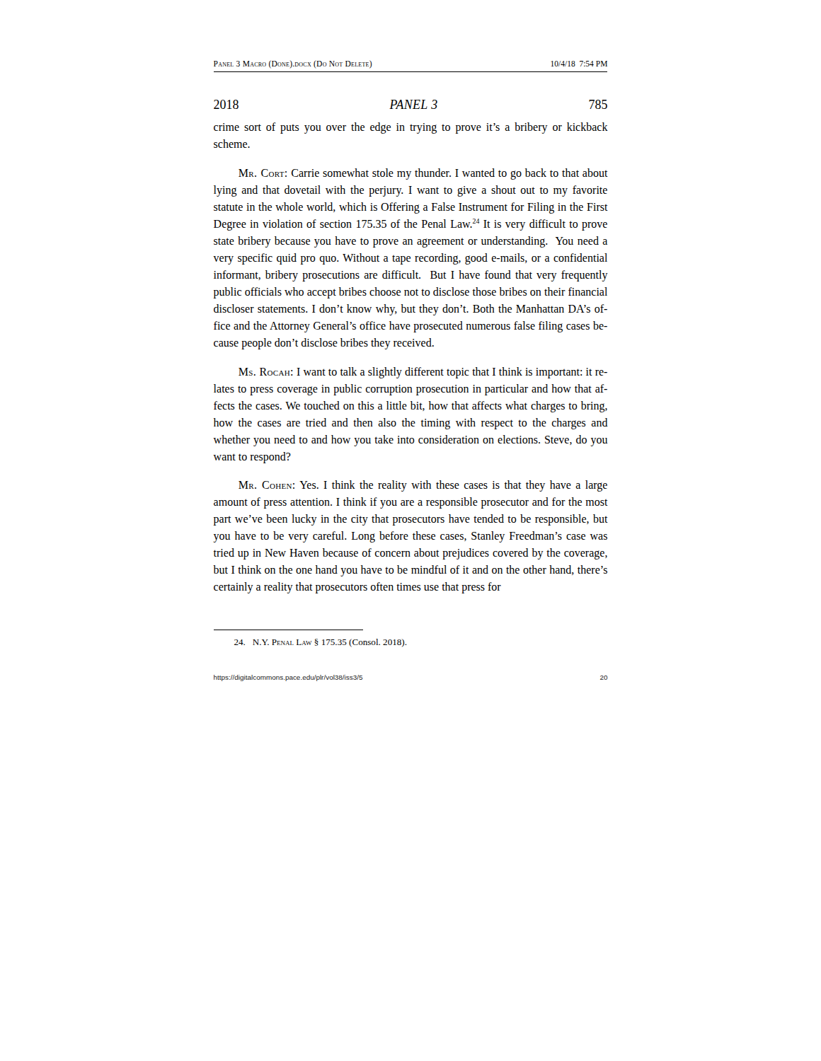Panel 3 Macro (Done).docx (Do Not Delete) 10/4/18 7:54 PM
2018 PANEL 3 785
crime sort of puts you over the edge in trying to prove it’s a bribery or kickback scheme.
Mr. Cort: Carrie somewhat stole my thunder. I wanted to go back to that about lying and that dovetail with the perjury. I want to give a shout out to my favorite statute in the whole world, which is Offering a False Instrument for Filing in the First Degree in violation of section 175.35 of the Penal Law.24 It is very difficult to prove state bribery because you have to prove an agreement or understanding. You need a very specific quid pro quo. Without a tape recording, good e-mails, or a confidential informant, bribery prosecutions are difficult. But I have found that very frequently public officials who accept bribes choose not to disclose those bribes on their financial discloser statements. I don’t know why, but they don’t. Both the Manhattan DA’s office and the Attorney General’s office have prosecuted numerous false filing cases because people don’t disclose bribes they received.
Ms. Rocah: I want to talk a slightly different topic that I think is important: it relates to press coverage in public corruption prosecution in particular and how that affects the cases. We touched on this a little bit, how that affects what charges to bring, how the cases are tried and then also the timing with respect to the charges and whether you need to and how you take into consideration on elections. Steve, do you want to respond?
Mr. Cohen: Yes. I think the reality with these cases is that they have a large amount of press attention. I think if you are a responsible prosecutor and for the most part we’ve been lucky in the city that prosecutors have tended to be responsible, but you have to be very careful. Long before these cases, Stanley Freedman’s case was tried up in New Haven because of concern about prejudices covered by the coverage, but I think on the one hand you have to be mindful of it and on the other hand, there’s certainly a reality that prosecutors often times use that press for
24. N.Y. Penal Law § 175.35 (Consol. 2018).
https://digitalcommons.pace.edu/plr/vol38/iss3/5 20